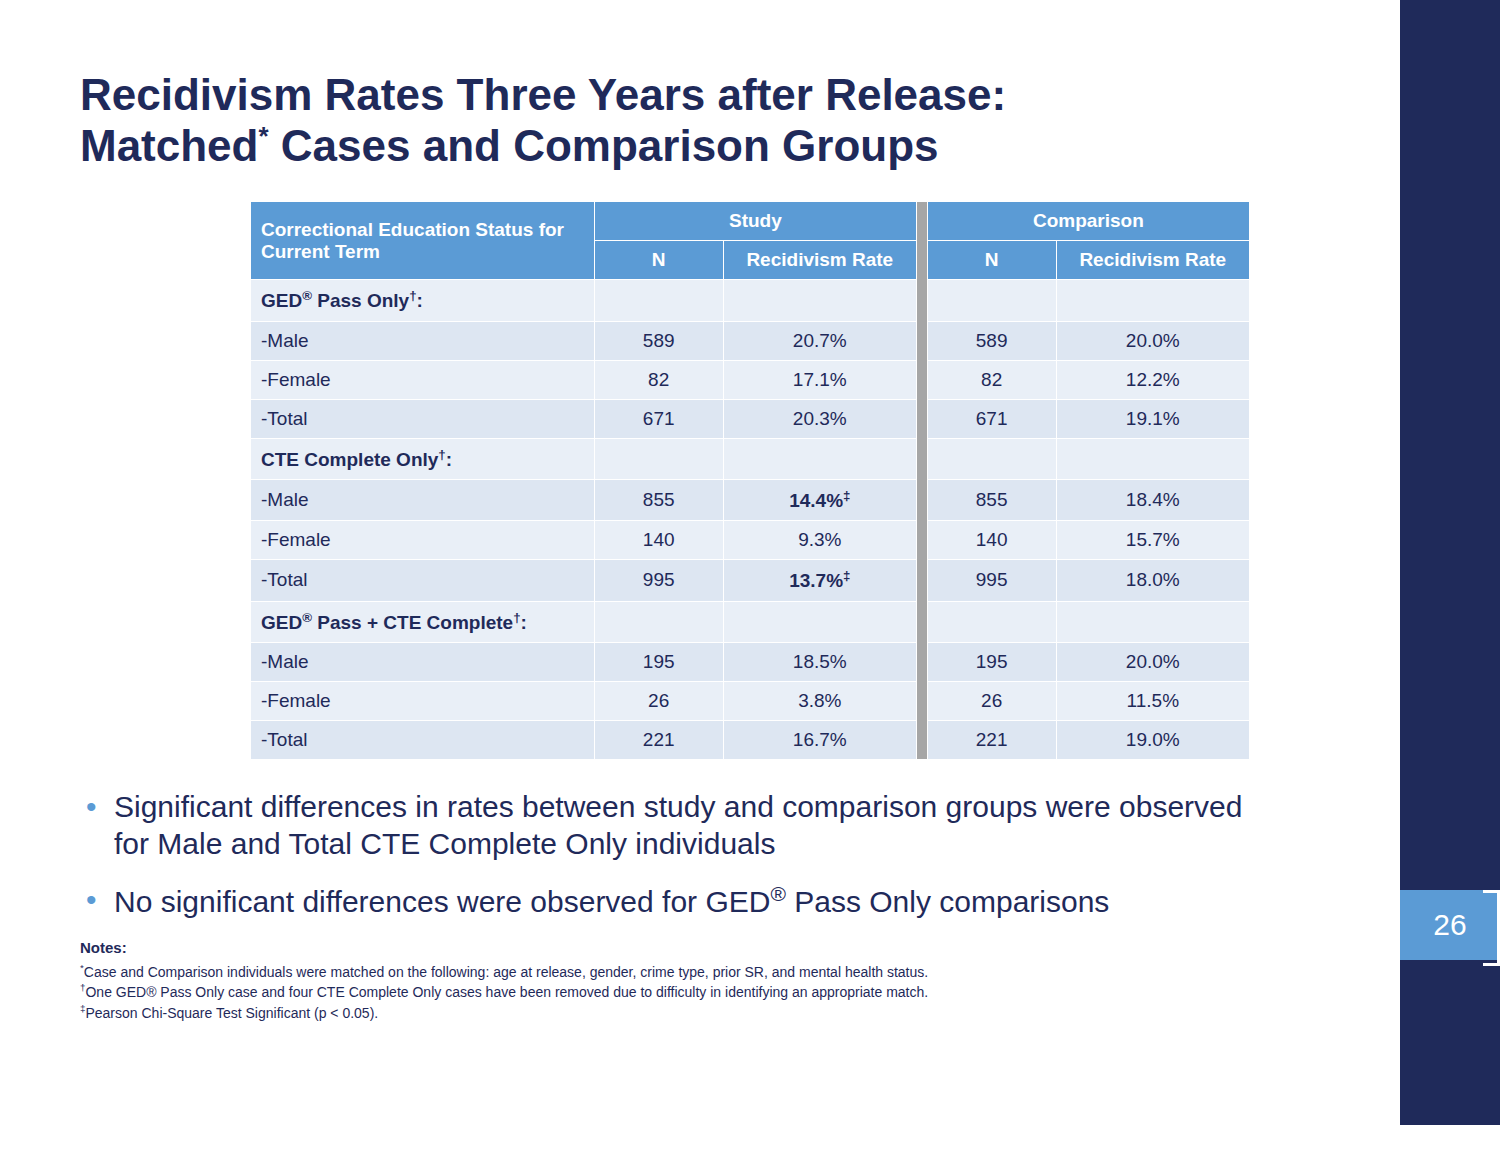26
Recidivism Rates Three Years after Release:
Matched* Cases and Comparison Groups
| Correctional Education Status for Current Term | Study | | Comparison |
| --- | --- | --- | --- |
| N | Recidivism Rate | | N | Recidivism Rate |
| GED ® Pass Only † : | | | | | |
| -Male | 589 | 20.7% | | 589 | 20.0% |
| -Female | 82 | 17.1% | | 82 | 12.2% |
| -Total | 671 | 20.3% | | 671 | 19.1% |
| CTE Complete Only † : | | | | | |
| -Male | 855 | 14.4% ‡ | | 855 | 18.4% |
| -Female | 140 | 9.3% | | 140 | 15.7% |
| -Total | 995 | 13.7% ‡ | | 995 | 18.0% |
| GED ® Pass + CTE Complete † : | | | | | |
| -Male | 195 | 18.5% | | 195 | 20.0% |
| -Female | 26 | 3.8% | | 26 | 11.5% |
| -Total | 221 | 16.7% | | 221 | 19.0% |
Significant differences in rates between study and comparison groups were observed for Male and Total CTE Complete Only individuals
No significant differences were observed for GED® Pass Only comparisons
Notes:
*Case and Comparison individuals were matched on the following: age at release, gender, crime type, prior SR, and mental health status.
†One GED® Pass Only case and four CTE Complete Only cases have been removed due to difficulty in identifying an appropriate match.
‡Pearson Chi-Square Test Significant (p < 0.05).